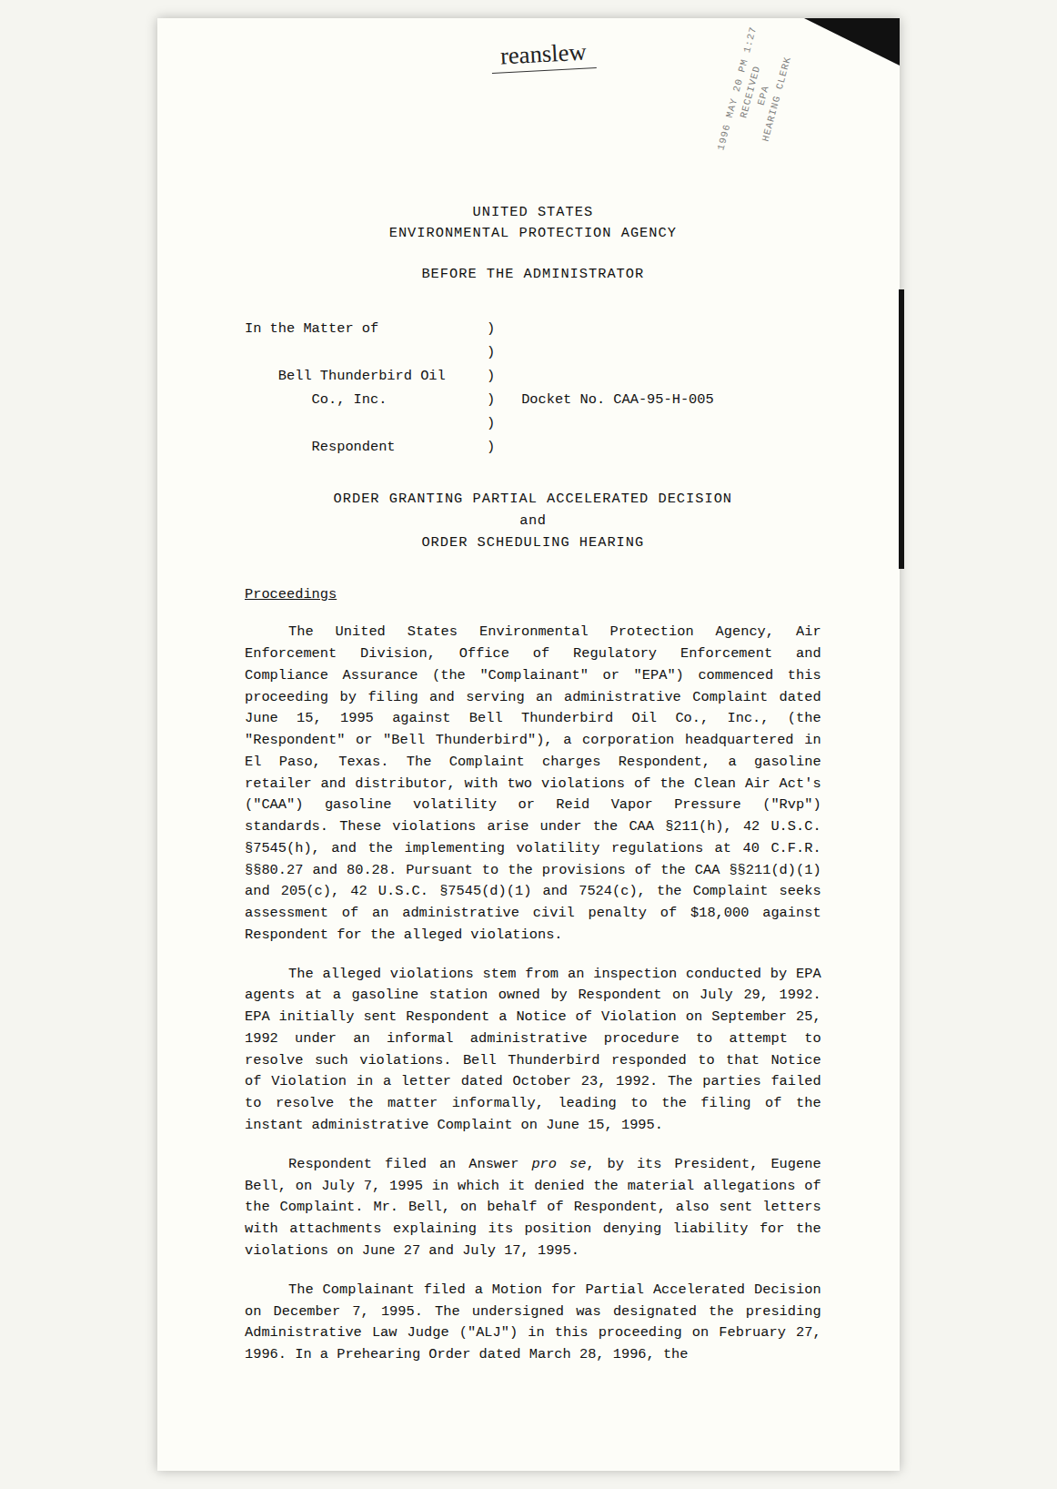reanslew
1996 MAY 20 PM 1:27
RECEIVED
EPA
HEARING CLERK
UNITED STATES
ENVIRONMENTAL PROTECTION AGENCY
BEFORE THE ADMINISTRATOR
| In the Matter of | ) | |
| | ) | |
| Bell Thunderbird Oil | ) | |
| Co., Inc. | ) | Docket No. CAA-95-H-005 |
| | ) | |
| Respondent | ) | |
ORDER GRANTING PARTIAL ACCELERATED DECISION
and
ORDER SCHEDULING HEARING
Proceedings
The United States Environmental Protection Agency, Air Enforcement Division, Office of Regulatory Enforcement and Compliance Assurance (the "Complainant" or "EPA") commenced this proceeding by filing and serving an administrative Complaint dated June 15, 1995 against Bell Thunderbird Oil Co., Inc., (the "Respondent" or "Bell Thunderbird"), a corporation headquartered in El Paso, Texas. The Complaint charges Respondent, a gasoline retailer and distributor, with two violations of the Clean Air Act's ("CAA") gasoline volatility or Reid Vapor Pressure ("Rvp") standards. These violations arise under the CAA §211(h), 42 U.S.C. §7545(h), and the implementing volatility regulations at 40 C.F.R. §§80.27 and 80.28. Pursuant to the provisions of the CAA §§211(d)(1) and 205(c), 42 U.S.C. §7545(d)(1) and 7524(c), the Complaint seeks assessment of an administrative civil penalty of $18,000 against Respondent for the alleged violations.
The alleged violations stem from an inspection conducted by EPA agents at a gasoline station owned by Respondent on July 29, 1992. EPA initially sent Respondent a Notice of Violation on September 25, 1992 under an informal administrative procedure to attempt to resolve such violations. Bell Thunderbird responded to that Notice of Violation in a letter dated October 23, 1992. The parties failed to resolve the matter informally, leading to the filing of the instant administrative Complaint on June 15, 1995.
Respondent filed an Answer pro se, by its President, Eugene Bell, on July 7, 1995 in which it denied the material allegations of the Complaint. Mr. Bell, on behalf of Respondent, also sent letters with attachments explaining its position denying liability for the violations on June 27 and July 17, 1995.
The Complainant filed a Motion for Partial Accelerated Decision on December 7, 1995. The undersigned was designated the presiding Administrative Law Judge ("ALJ") in this proceeding on February 27, 1996. In a Prehearing Order dated March 28, 1996, the